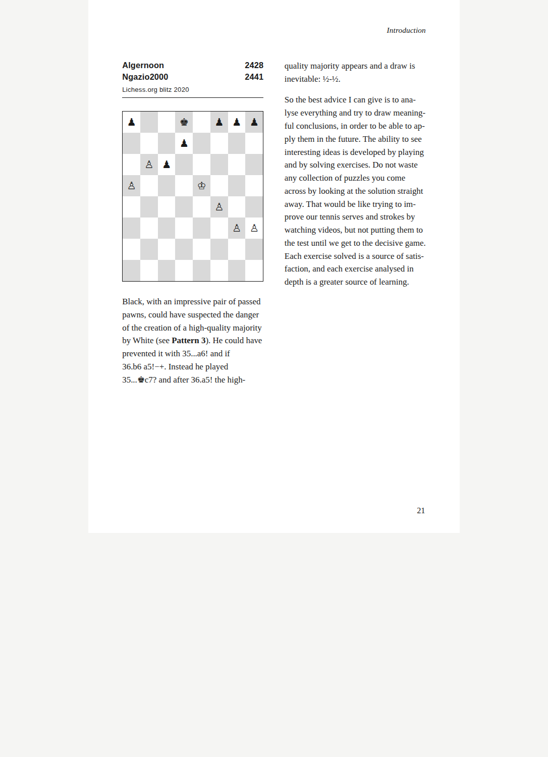Introduction
Algernoon 2428
Ngazio20002441
Lichess.org blitz 2020
| ♟ | | | ♚ | | ♟ | ♟ | ♟ |
| | | | ♟ | | | | |
| | ♙ | ♟ | | | | | |
| ♙ | | | | ♔ | | | |
| | | | | | ♙ | | |
| | | | | | | ♙ | ♙ |
Black, with an impressive pair of passed pawns, could have suspected the danger of the creation of a high-quality majority by White (see Pattern 3). He could have prevented it with 35...a6! and if 36.b6 a5!−+. Instead he played 35...♚c7? and after 36.a5! the high-
quality majority appears and a draw is inevitable: ½-½.
So the best advice I can give is to analyse everything and try to draw meaningful conclusions, in order to be able to apply them in the future. The ability to see interesting ideas is developed by playing and by solving exercises. Do not waste any collection of puzzles you come across by looking at the solution straight away. That would be like trying to improve our tennis serves and strokes by watching videos, but not putting them to the test until we get to the decisive game. Each exercise solved is a source of satisfaction, and each exercise analysed in depth is a greater source of learning.
21